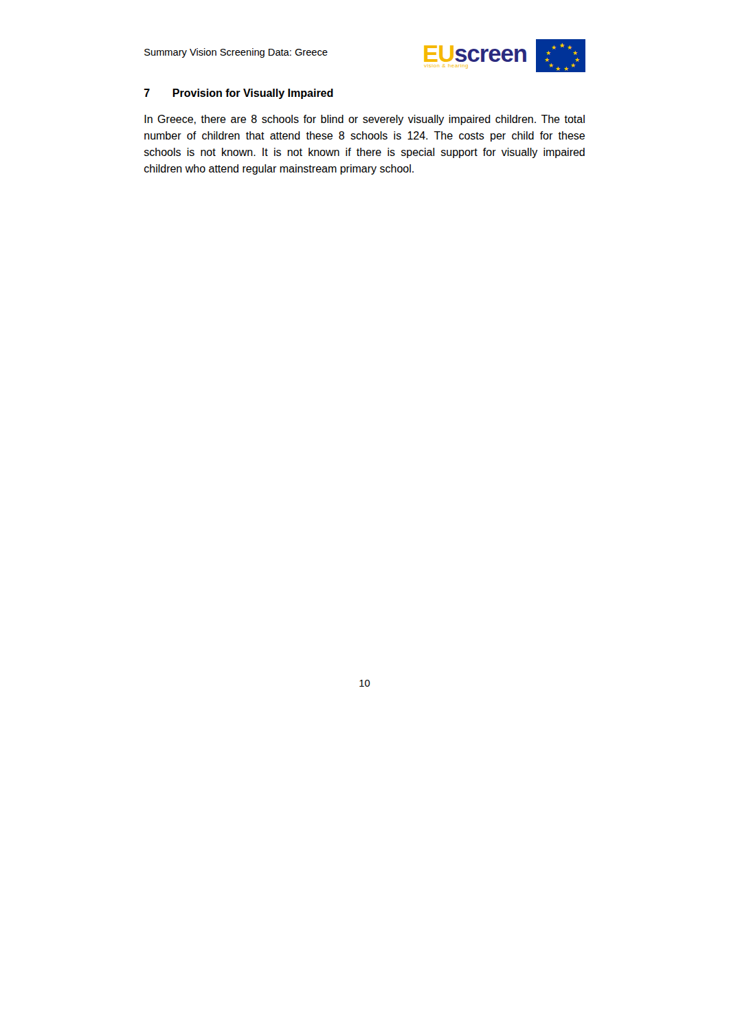Summary Vision Screening Data: Greece
EU screen vision & hearing
★ ★ ★ ★ ★ ★ ★ ★ ★ ★ ★ ★
7 Provision for Visually Impaired
In Greece, there are 8 schools for blind or severely visually impaired children. The total number of children that attend these 8 schools is 124. The costs per child for these schools is not known. It is not known if there is special support for visually impaired children who attend regular mainstream primary school.
10